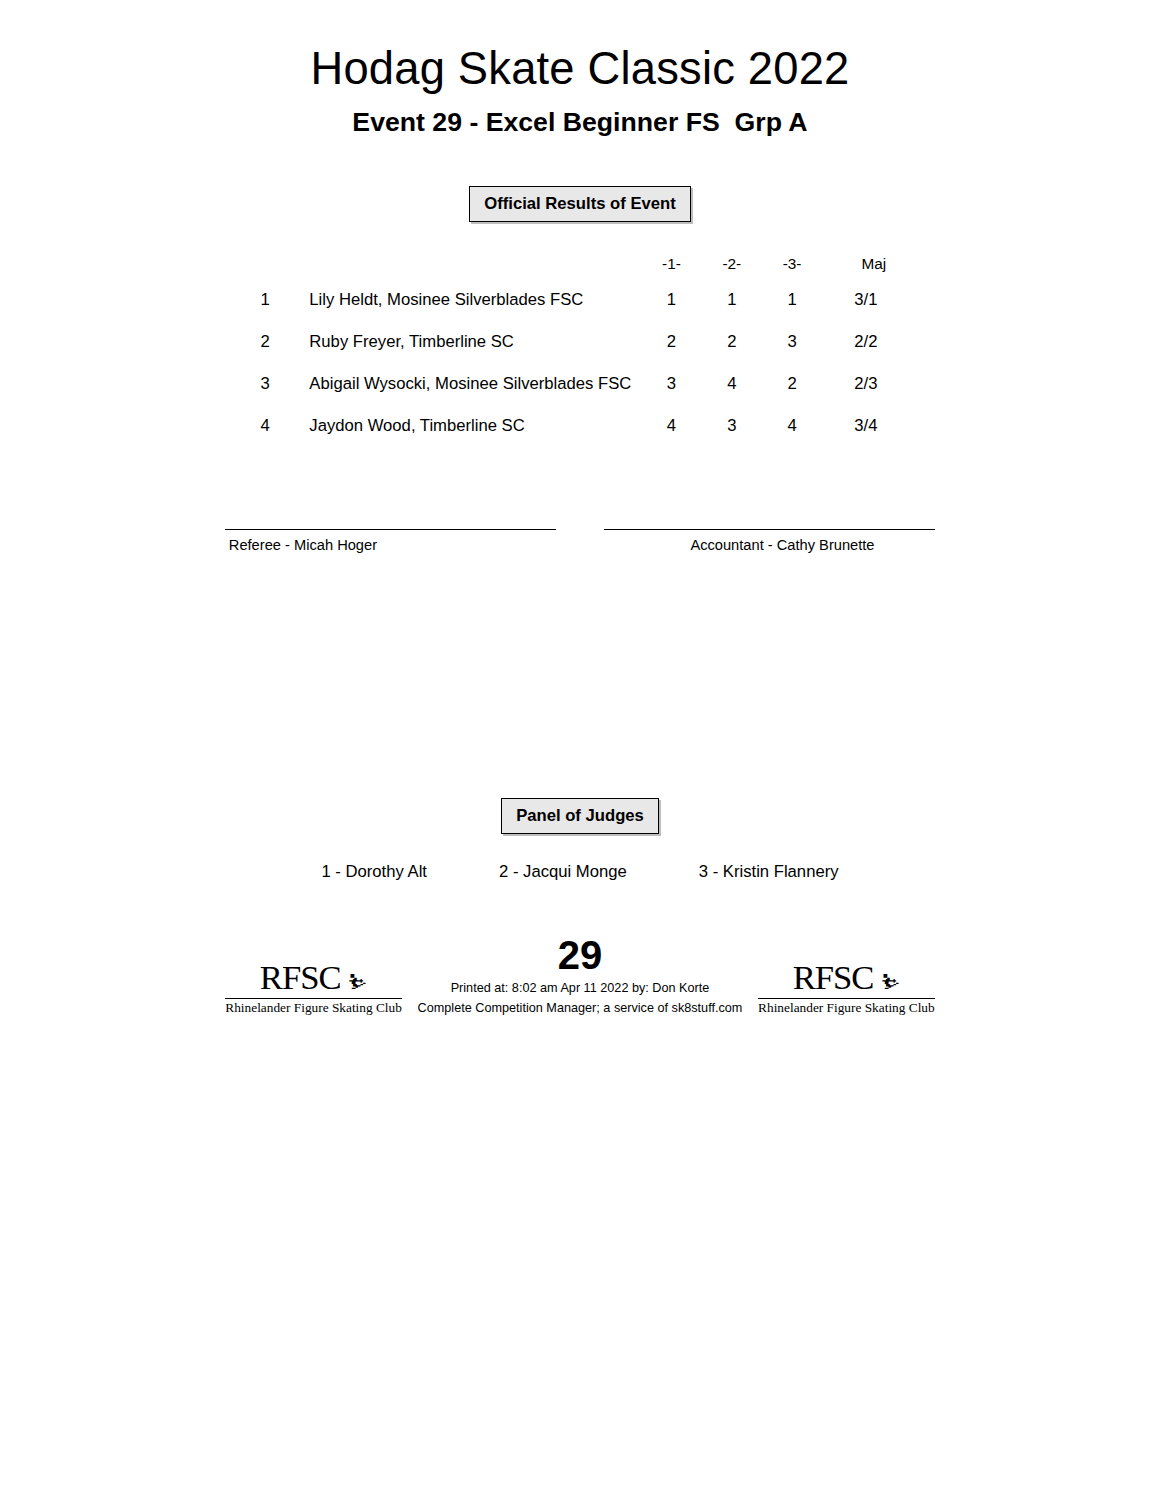Hodag Skate Classic 2022
Event 29 - Excel Beginner FS Grp A
Official Results of Event
| | | -1- | -2- | -3- | Maj |
| --- | --- | --- | --- | --- | --- |
| 1 | Lily Heldt, Mosinee Silverblades FSC | 1 | 1 | 1 | 3/1 |
| 2 | Ruby Freyer, Timberline SC | 2 | 2 | 3 | 2/2 |
| 3 | Abigail Wysocki, Mosinee Silverblades FSC | 3 | 4 | 2 | 2/3 |
| 4 | Jaydon Wood, Timberline SC | 4 | 3 | 4 | 3/4 |
Referee - Micah Hoger
Accountant - Cathy Brunette
Panel of Judges
1 - Dorothy Alt 2 - Jacqui Monge 3 - Kristin Flannery
29
Printed at: 8:02 am Apr 11 2022 by: Don Korte
Complete Competition Manager; a service of sk8stuff.com
RFSC ⛷
Rhinelander Figure Skating Club
RFSC ⛷
Rhinelander Figure Skating Club